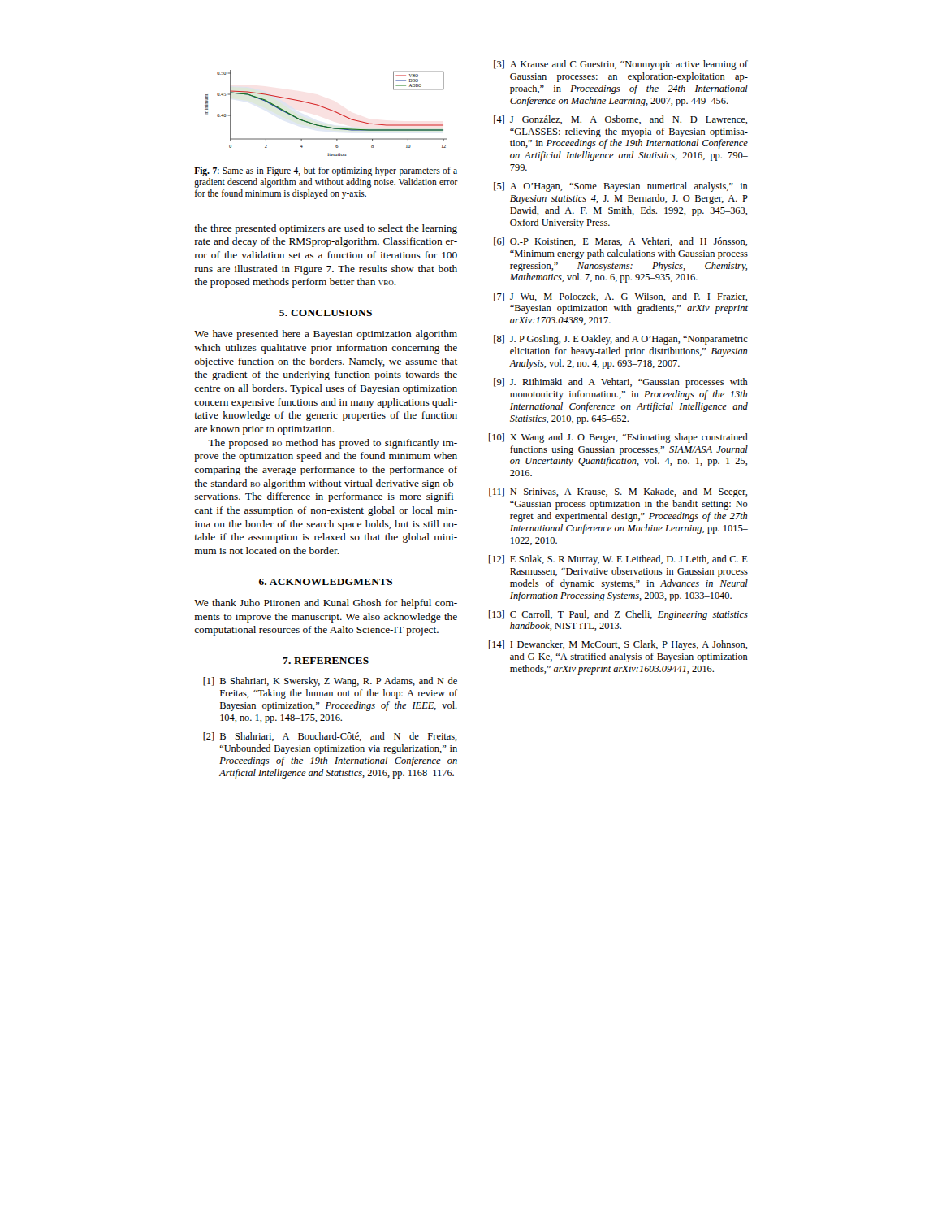0.50 0.45 0.40 0 2 4 6 8 10 12 iteration minimum VBO DBO ADBO
Fig. 7: Same as in Figure 4, but for optimizing hyper-parameters of a gradient descend algorithm and without adding noise. Validation error for the found minimum is displayed on y-axis.
the three presented optimizers are used to select the learning rate and decay of the RMSprop-algorithm. Classification error of the validation set as a function of iterations for 100 runs are illustrated in Figure 7. The results show that both the proposed methods perform better than vbo.
5. CONCLUSIONS
We have presented here a Bayesian optimization algorithm which utilizes qualitative prior information concerning the objective function on the borders. Namely, we assume that the gradient of the underlying function points towards the centre on all borders. Typical uses of Bayesian optimization concern expensive functions and in many applications qualitative knowledge of the generic properties of the function are known prior to optimization.
The proposed bo method has proved to significantly improve the optimization speed and the found minimum when comparing the average performance to the performance of the standard bo algorithm without virtual derivative sign observations. The difference in performance is more significant if the assumption of non-existent global or local minima on the border of the search space holds, but is still notable if the assumption is relaxed so that the global minimum is not located on the border.
6. ACKNOWLEDGMENTS
We thank Juho Piironen and Kunal Ghosh for helpful comments to improve the manuscript. We also acknowledge the computational resources of the Aalto Science-IT project.
7. REFERENCES
[1]
B Shahriari, K Swersky, Z Wang, R. P Adams, and N de Freitas, “Taking the human out of the loop: A review of Bayesian optimization,” Proceedings of the IEEE, vol. 104, no. 1, pp. 148–175, 2016.
[2]
B Shahriari, A Bouchard-Côté, and N de Freitas, “Unbounded Bayesian optimization via regularization,” in Proceedings of the 19th International Conference on Artificial Intelligence and Statistics, 2016, pp. 1168–1176.
[3]
A Krause and C Guestrin, “Nonmyopic active learning of Gaussian processes: an exploration-exploitation approach,” in Proceedings of the 24th International Conference on Machine Learning, 2007, pp. 449–456.
[4]
J González, M. A Osborne, and N. D Lawrence, “GLASSES: relieving the myopia of Bayesian optimisation,” in Proceedings of the 19th International Conference on Artificial Intelligence and Statistics, 2016, pp. 790–799.
[5]
A O’Hagan, “Some Bayesian numerical analysis,” in Bayesian statistics 4, J. M Bernardo, J. O Berger, A. P Dawid, and A. F. M Smith, Eds. 1992, pp. 345–363, Oxford University Press.
[6]
O.-P Koistinen, E Maras, A Vehtari, and H Jónsson, “Minimum energy path calculations with Gaussian process regression,” Nanosystems: Physics, Chemistry, Mathematics, vol. 7, no. 6, pp. 925–935, 2016.
[7]
J Wu, M Poloczek, A. G Wilson, and P. I Frazier, “Bayesian optimization with gradients,” arXiv preprint arXiv:1703.04389, 2017.
[8]
J. P Gosling, J. E Oakley, and A O’Hagan, “Nonparametric elicitation for heavy-tailed prior distributions,” Bayesian Analysis, vol. 2, no. 4, pp. 693–718, 2007.
[9]
J. Riihimäki and A Vehtari, “Gaussian processes with monotonicity information.,” in Proceedings of the 13th International Conference on Artificial Intelligence and Statistics, 2010, pp. 645–652.
[10]
X Wang and J. O Berger, “Estimating shape constrained functions using Gaussian processes,” SIAM/ASA Journal on Uncertainty Quantification, vol. 4, no. 1, pp. 1–25, 2016.
[11]
N Srinivas, A Krause, S. M Kakade, and M Seeger, “Gaussian process optimization in the bandit setting: No regret and experimental design,” Proceedings of the 27th International Conference on Machine Learning, pp. 1015–1022, 2010.
[12]
E Solak, S. R Murray, W. E Leithead, D. J Leith, and C. E Rasmussen, “Derivative observations in Gaussian process models of dynamic systems,” in Advances in Neural Information Processing Systems, 2003, pp. 1033–1040.
[13]
C Carroll, T Paul, and Z Chelli, Engineering statistics handbook, NIST iTL, 2013.
[14]
I Dewancker, M McCourt, S Clark, P Hayes, A Johnson, and G Ke, “A stratified analysis of Bayesian optimization methods,” arXiv preprint arXiv:1603.09441, 2016.